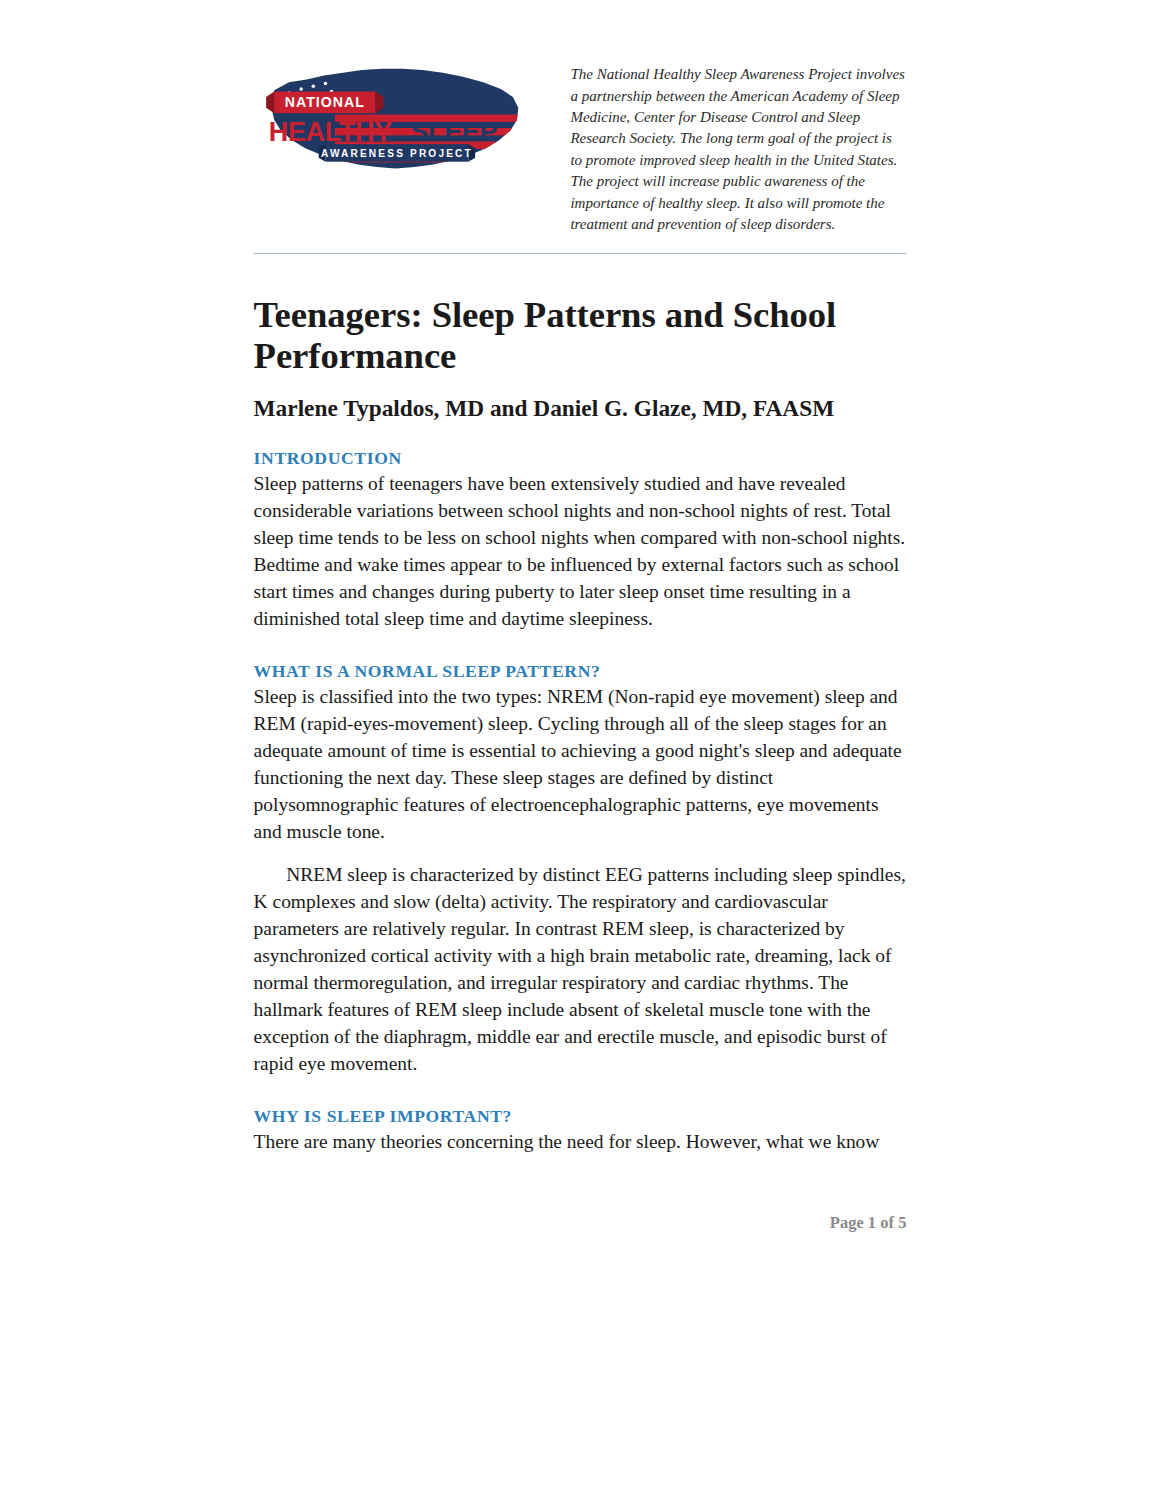NATIONAL HEALTHY SLEEP AWARENESS PROJECT
The National Healthy Sleep Awareness Project involves a partnership between the American Academy of Sleep Medicine, Center for Disease Control and Sleep Research Society. The long term goal of the project is to promote improved sleep health in the United States. The project will increase public awareness of the importance of healthy sleep. It also will promote the treatment and prevention of sleep disorders.
Teenagers: Sleep Patterns and School Performance
Marlene Typaldos, MD and Daniel G. Glaze, MD, FAASM
Introduction
Sleep patterns of teenagers have been extensively studied and have revealed considerable variations between school nights and non-school nights of rest. Total sleep time tends to be less on school nights when compared with non-school nights. Bedtime and wake times appear to be influenced by external factors such as school start times and changes during puberty to later sleep onset time resulting in a diminished total sleep time and daytime sleepiness.
What is a normal sleep pattern?
Sleep is classified into the two types: NREM (Non-rapid eye movement) sleep and REM (rapid-eyes-movement) sleep. Cycling through all of the sleep stages for an adequate amount of time is essential to achieving a good night's sleep and adequate functioning the next day. These sleep stages are defined by distinct polysomnographic features of electroencephalographic patterns, eye movements and muscle tone.
NREM sleep is characterized by distinct EEG patterns including sleep spindles, K complexes and slow (delta) activity. The respiratory and cardiovascular parameters are relatively regular. In contrast REM sleep, is characterized by asynchronized cortical activity with a high brain metabolic rate, dreaming, lack of normal thermoregulation, and irregular respiratory and cardiac rhythms. The hallmark features of REM sleep include absent of skeletal muscle tone with the exception of the diaphragm, middle ear and erectile muscle, and episodic burst of rapid eye movement.
Why is sleep important?
There are many theories concerning the need for sleep. However, what we know
Page 1 of 5